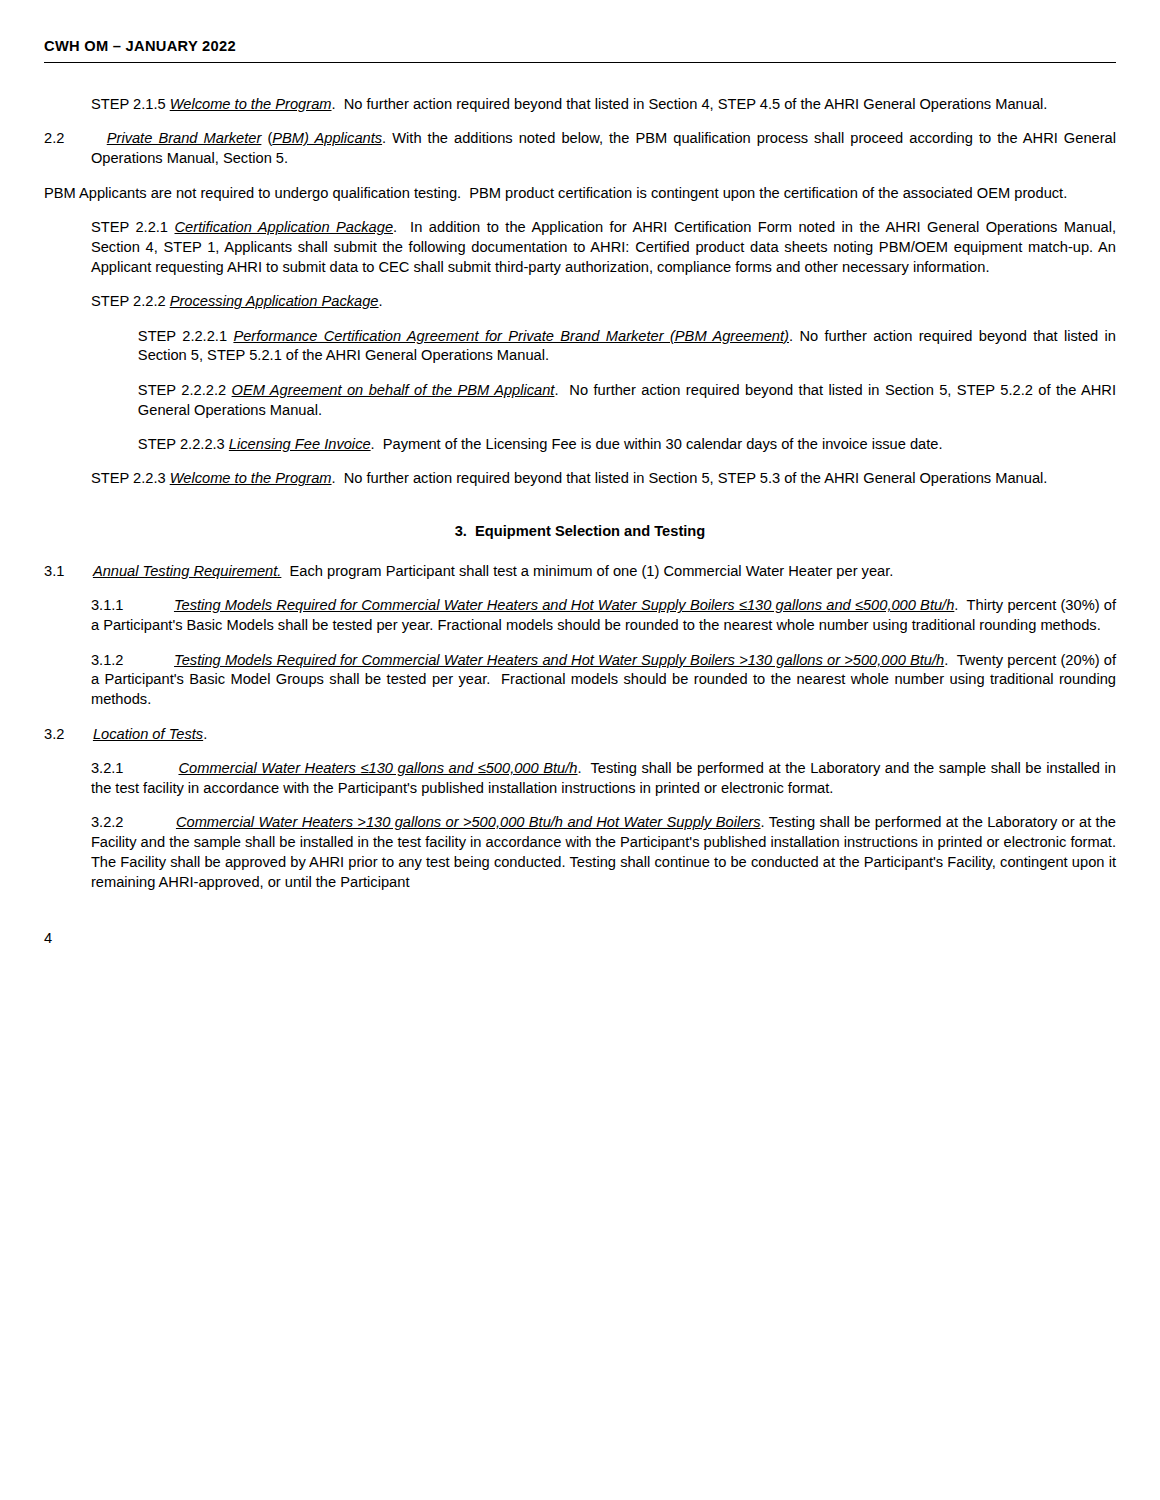CWH OM – JANUARY 2022
STEP 2.1.5 Welcome to the Program. No further action required beyond that listed in Section 4, STEP 4.5 of the AHRI General Operations Manual.
2.2 Private Brand Marketer (PBM) Applicants. With the additions noted below, the PBM qualification process shall proceed according to the AHRI General Operations Manual, Section 5.
PBM Applicants are not required to undergo qualification testing. PBM product certification is contingent upon the certification of the associated OEM product.
STEP 2.2.1 Certification Application Package. In addition to the Application for AHRI Certification Form noted in the AHRI General Operations Manual, Section 4, STEP 1, Applicants shall submit the following documentation to AHRI: Certified product data sheets noting PBM/OEM equipment match-up. An Applicant requesting AHRI to submit data to CEC shall submit third-party authorization, compliance forms and other necessary information.
STEP 2.2.2 Processing Application Package.
STEP 2.2.2.1 Performance Certification Agreement for Private Brand Marketer (PBM Agreement). No further action required beyond that listed in Section 5, STEP 5.2.1 of the AHRI General Operations Manual.
STEP 2.2.2.2 OEM Agreement on behalf of the PBM Applicant. No further action required beyond that listed in Section 5, STEP 5.2.2 of the AHRI General Operations Manual.
STEP 2.2.2.3 Licensing Fee Invoice. Payment of the Licensing Fee is due within 30 calendar days of the invoice issue date.
STEP 2.2.3 Welcome to the Program. No further action required beyond that listed in Section 5, STEP 5.3 of the AHRI General Operations Manual.
3. Equipment Selection and Testing
3.1 Annual Testing Requirement. Each program Participant shall test a minimum of one (1) Commercial Water Heater per year.
3.1.1 Testing Models Required for Commercial Water Heaters and Hot Water Supply Boilers ≤130 gallons and ≤500,000 Btu/h. Thirty percent (30%) of a Participant's Basic Models shall be tested per year. Fractional models should be rounded to the nearest whole number using traditional rounding methods.
3.1.2 Testing Models Required for Commercial Water Heaters and Hot Water Supply Boilers >130 gallons or >500,000 Btu/h. Twenty percent (20%) of a Participant's Basic Model Groups shall be tested per year. Fractional models should be rounded to the nearest whole number using traditional rounding methods.
3.2 Location of Tests.
3.2.1 Commercial Water Heaters ≤130 gallons and ≤500,000 Btu/h. Testing shall be performed at the Laboratory and the sample shall be installed in the test facility in accordance with the Participant's published installation instructions in printed or electronic format.
3.2.2 Commercial Water Heaters >130 gallons or >500,000 Btu/h and Hot Water Supply Boilers. Testing shall be performed at the Laboratory or at the Facility and the sample shall be installed in the test facility in accordance with the Participant's published installation instructions in printed or electronic format. The Facility shall be approved by AHRI prior to any test being conducted. Testing shall continue to be conducted at the Participant's Facility, contingent upon it remaining AHRI-approved, or until the Participant
4